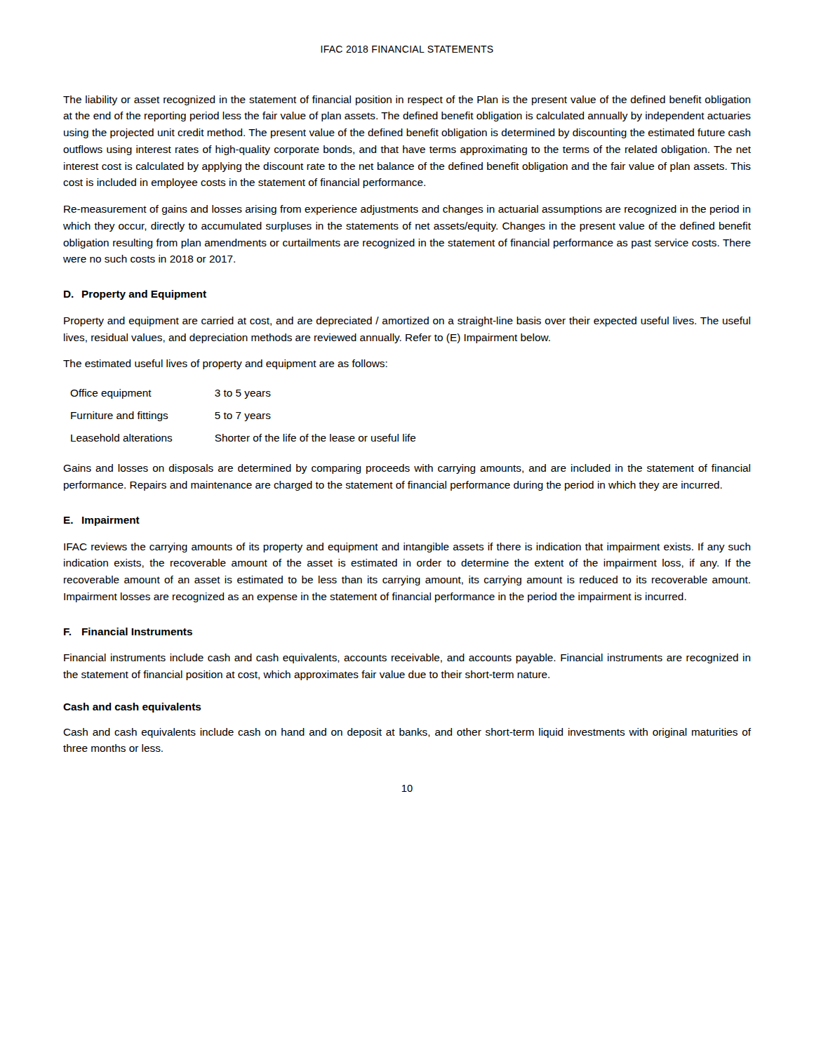IFAC 2018 FINANCIAL STATEMENTS
The liability or asset recognized in the statement of financial position in respect of the Plan is the present value of the defined benefit obligation at the end of the reporting period less the fair value of plan assets. The defined benefit obligation is calculated annually by independent actuaries using the projected unit credit method. The present value of the defined benefit obligation is determined by discounting the estimated future cash outflows using interest rates of high-quality corporate bonds, and that have terms approximating to the terms of the related obligation. The net interest cost is calculated by applying the discount rate to the net balance of the defined benefit obligation and the fair value of plan assets. This cost is included in employee costs in the statement of financial performance.
Re-measurement of gains and losses arising from experience adjustments and changes in actuarial assumptions are recognized in the period in which they occur, directly to accumulated surpluses in the statements of net assets/equity. Changes in the present value of the defined benefit obligation resulting from plan amendments or curtailments are recognized in the statement of financial performance as past service costs. There were no such costs in 2018 or 2017.
D. Property and Equipment
Property and equipment are carried at cost, and are depreciated / amortized on a straight-line basis over their expected useful lives. The useful lives, residual values, and depreciation methods are reviewed annually. Refer to (E) Impairment below.
The estimated useful lives of property and equipment are as follows:
| Office equipment | 3 to 5 years |
| Furniture and fittings | 5 to 7 years |
| Leasehold alterations | Shorter of the life of the lease or useful life |
Gains and losses on disposals are determined by comparing proceeds with carrying amounts, and are included in the statement of financial performance. Repairs and maintenance are charged to the statement of financial performance during the period in which they are incurred.
E. Impairment
IFAC reviews the carrying amounts of its property and equipment and intangible assets if there is indication that impairment exists. If any such indication exists, the recoverable amount of the asset is estimated in order to determine the extent of the impairment loss, if any. If the recoverable amount of an asset is estimated to be less than its carrying amount, its carrying amount is reduced to its recoverable amount. Impairment losses are recognized as an expense in the statement of financial performance in the period the impairment is incurred.
F. Financial Instruments
Financial instruments include cash and cash equivalents, accounts receivable, and accounts payable. Financial instruments are recognized in the statement of financial position at cost, which approximates fair value due to their short-term nature.
Cash and cash equivalents
Cash and cash equivalents include cash on hand and on deposit at banks, and other short-term liquid investments with original maturities of three months or less.
10